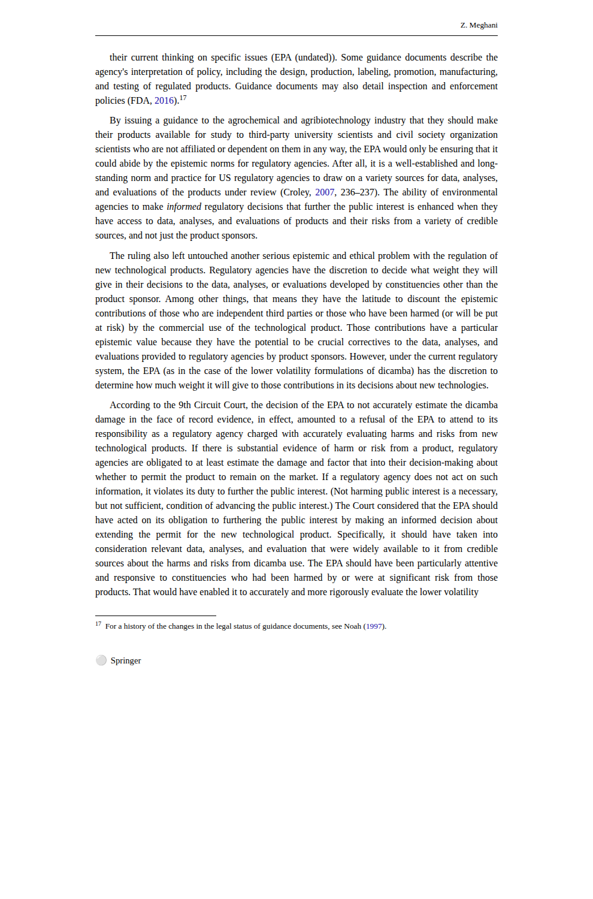Z. Meghani
their current thinking on specific issues (EPA (undated)). Some guidance documents describe the agency's interpretation of policy, including the design, production, labeling, promotion, manufacturing, and testing of regulated products. Guidance documents may also detail inspection and enforcement policies (FDA, 2016).17
By issuing a guidance to the agrochemical and agribiotechnology industry that they should make their products available for study to third-party university scientists and civil society organization scientists who are not affiliated or dependent on them in any way, the EPA would only be ensuring that it could abide by the epistemic norms for regulatory agencies. After all, it is a well-established and long-standing norm and practice for US regulatory agencies to draw on a variety sources for data, analyses, and evaluations of the products under review (Croley, 2007, 236–237). The ability of environmental agencies to make informed regulatory decisions that further the public interest is enhanced when they have access to data, analyses, and evaluations of products and their risks from a variety of credible sources, and not just the product sponsors.
The ruling also left untouched another serious epistemic and ethical problem with the regulation of new technological products. Regulatory agencies have the discretion to decide what weight they will give in their decisions to the data, analyses, or evaluations developed by constituencies other than the product sponsor. Among other things, that means they have the latitude to discount the epistemic contributions of those who are independent third parties or those who have been harmed (or will be put at risk) by the commercial use of the technological product. Those contributions have a particular epistemic value because they have the potential to be crucial correctives to the data, analyses, and evaluations provided to regulatory agencies by product sponsors. However, under the current regulatory system, the EPA (as in the case of the lower volatility formulations of dicamba) has the discretion to determine how much weight it will give to those contributions in its decisions about new technologies.
According to the 9th Circuit Court, the decision of the EPA to not accurately estimate the dicamba damage in the face of record evidence, in effect, amounted to a refusal of the EPA to attend to its responsibility as a regulatory agency charged with accurately evaluating harms and risks from new technological products. If there is substantial evidence of harm or risk from a product, regulatory agencies are obligated to at least estimate the damage and factor that into their decision-making about whether to permit the product to remain on the market. If a regulatory agency does not act on such information, it violates its duty to further the public interest. (Not harming public interest is a necessary, but not sufficient, condition of advancing the public interest.) The Court considered that the EPA should have acted on its obligation to furthering the public interest by making an informed decision about extending the permit for the new technological product. Specifically, it should have taken into consideration relevant data, analyses, and evaluation that were widely available to it from credible sources about the harms and risks from dicamba use. The EPA should have been particularly attentive and responsive to constituencies who had been harmed by or were at significant risk from those products. That would have enabled it to accurately and more rigorously evaluate the lower volatility
17 For a history of the changes in the legal status of guidance documents, see Noah (1997).
⚪ Springer